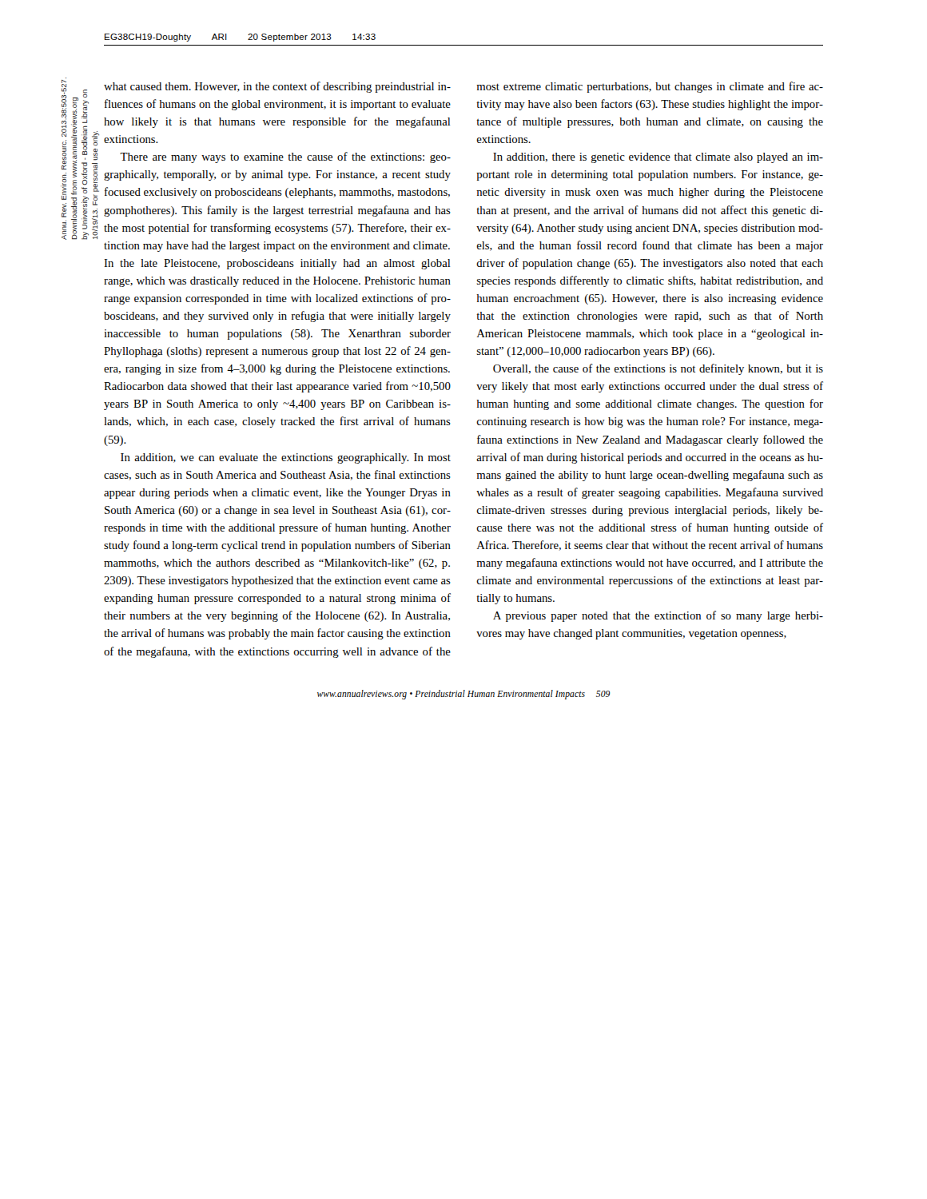EG38CH19-Doughty ARI 20 September 2013 14:33
Annu. Rev. Environ. Resourc. 2013.38:503-527. Downloaded from www.annualreviews.org
by University of Oxford - Bodleian Library on 10/19/13. For personal use only.
what caused them. However, in the context of describing preindustrial influences of humans on the global environment, it is important to evaluate how likely it is that humans were responsible for the megafaunal extinctions.
There are many ways to examine the cause of the extinctions: geographically, temporally, or by animal type. For instance, a recent study focused exclusively on proboscideans (elephants, mammoths, mastodons, gomphotheres). This family is the largest terrestrial megafauna and has the most potential for transforming ecosystems (57). Therefore, their extinction may have had the largest impact on the environment and climate. In the late Pleistocene, proboscideans initially had an almost global range, which was drastically reduced in the Holocene. Prehistoric human range expansion corresponded in time with localized extinctions of proboscideans, and they survived only in refugia that were initially largely inaccessible to human populations (58). The Xenarthran suborder Phyllophaga (sloths) represent a numerous group that lost 22 of 24 genera, ranging in size from 4–3,000 kg during the Pleistocene extinctions. Radiocarbon data showed that their last appearance varied from ~10,500 years BP in South America to only ~4,400 years BP on Caribbean islands, which, in each case, closely tracked the first arrival of humans (59).
In addition, we can evaluate the extinctions geographically. In most cases, such as in South America and Southeast Asia, the final extinctions appear during periods when a climatic event, like the Younger Dryas in South America (60) or a change in sea level in Southeast Asia (61), corresponds in time with the additional pressure of human hunting. Another study found a long-term cyclical trend in population numbers of Siberian mammoths, which the authors described as “Milankovitch-like” (62, p. 2309). These investigators hypothesized that the extinction event came as expanding human pressure corresponded to a natural strong minima of their numbers at the very beginning of the Holocene (62). In Australia, the arrival of humans was probably the main factor causing the extinction of the megafauna, with the extinctions occurring well in advance of the most extreme climatic perturbations, but changes in climate and fire activity may have also been factors (63). These studies highlight the importance of multiple pressures, both human and climate, on causing the extinctions.
In addition, there is genetic evidence that climate also played an important role in determining total population numbers. For instance, genetic diversity in musk oxen was much higher during the Pleistocene than at present, and the arrival of humans did not affect this genetic diversity (64). Another study using ancient DNA, species distribution models, and the human fossil record found that climate has been a major driver of population change (65). The investigators also noted that each species responds differently to climatic shifts, habitat redistribution, and human encroachment (65). However, there is also increasing evidence that the extinction chronologies were rapid, such as that of North American Pleistocene mammals, which took place in a “geological instant” (12,000–10,000 radiocarbon years BP) (66).
Overall, the cause of the extinctions is not definitely known, but it is very likely that most early extinctions occurred under the dual stress of human hunting and some additional climate changes. The question for continuing research is how big was the human role? For instance, megafauna extinctions in New Zealand and Madagascar clearly followed the arrival of man during historical periods and occurred in the oceans as humans gained the ability to hunt large ocean-dwelling megafauna such as whales as a result of greater seagoing capabilities. Megafauna survived climate-driven stresses during previous interglacial periods, likely because there was not the additional stress of human hunting outside of Africa. Therefore, it seems clear that without the recent arrival of humans many megafauna extinctions would not have occurred, and I attribute the climate and environmental repercussions of the extinctions at least partially to humans.
A previous paper noted that the extinction of so many large herbivores may have changed plant communities, vegetation openness,
www.annualreviews.org • Preindustrial Human Environmental Impacts 509